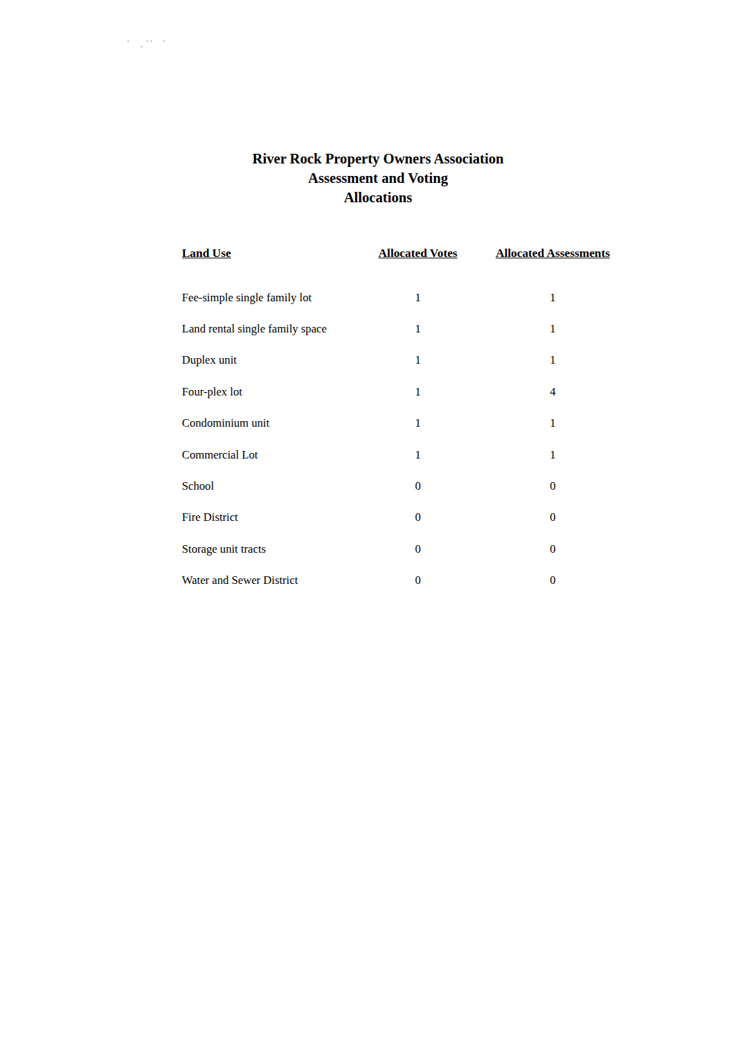· ·· ·
·
River Rock Property Owners Association
Assessment and Voting
Allocations
| Land Use | Allocated Votes | Allocated Assessments |
| --- | --- | --- |
| Fee-simple single family lot | 1 | 1 |
| Land rental single family space | 1 | 1 |
| Duplex unit | 1 | 1 |
| Four-plex lot | 1 | 4 |
| Condominium unit | 1 | 1 |
| Commercial Lot | 1 | 1 |
| School | 0 | 0 |
| Fire District | 0 | 0 |
| Storage unit tracts | 0 | 0 |
| Water and Sewer District | 0 | 0 |